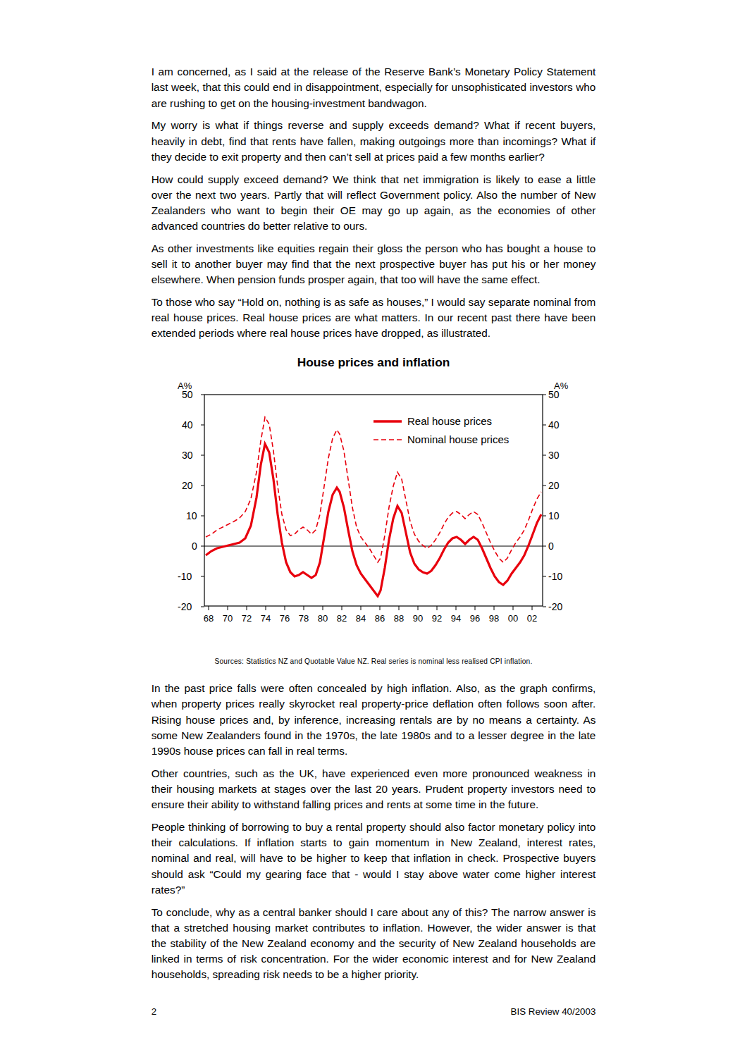I am concerned, as I said at the release of the Reserve Bank’s Monetary Policy Statement last week, that this could end in disappointment, especially for unsophisticated investors who are rushing to get on the housing-investment bandwagon.
My worry is what if things reverse and supply exceeds demand? What if recent buyers, heavily in debt, find that rents have fallen, making outgoings more than incomings? What if they decide to exit property and then can’t sell at prices paid a few months earlier?
How could supply exceed demand? We think that net immigration is likely to ease a little over the next two years. Partly that will reflect Government policy. Also the number of New Zealanders who want to begin their OE may go up again, as the economies of other advanced countries do better relative to ours.
As other investments like equities regain their gloss the person who has bought a house to sell it to another buyer may find that the next prospective buyer has put his or her money elsewhere. When pension funds prosper again, that too will have the same effect.
To those who say “Hold on, nothing is as safe as houses,” I would say separate nominal from real house prices. Real house prices are what matters. In our recent past there have been extended periods where real house prices have dropped, as illustrated.
House prices and inflation
A% A% 50 40 30 20 10 0 -10 -20 50 40 30 20 10 0 -10 -20 68 70 72 74 76 78 80 82 84 86 88 90 92 94 96 98 00 02 Real house prices Nominal house prices
Sources: Statistics NZ and Quotable Value NZ. Real series is nominal less realised CPI inflation.
In the past price falls were often concealed by high inflation. Also, as the graph confirms, when property prices really skyrocket real property-price deflation often follows soon after. Rising house prices and, by inference, increasing rentals are by no means a certainty. As some New Zealanders found in the 1970s, the late 1980s and to a lesser degree in the late 1990s house prices can fall in real terms.
Other countries, such as the UK, have experienced even more pronounced weakness in their housing markets at stages over the last 20 years. Prudent property investors need to ensure their ability to withstand falling prices and rents at some time in the future.
People thinking of borrowing to buy a rental property should also factor monetary policy into their calculations. If inflation starts to gain momentum in New Zealand, interest rates, nominal and real, will have to be higher to keep that inflation in check. Prospective buyers should ask “Could my gearing face that - would I stay above water come higher interest rates?”
To conclude, why as a central banker should I care about any of this? The narrow answer is that a stretched housing market contributes to inflation. However, the wider answer is that the stability of the New Zealand economy and the security of New Zealand households are linked in terms of risk concentration. For the wider economic interest and for New Zealand households, spreading risk needs to be a higher priority.
2
BIS Review 40/2003